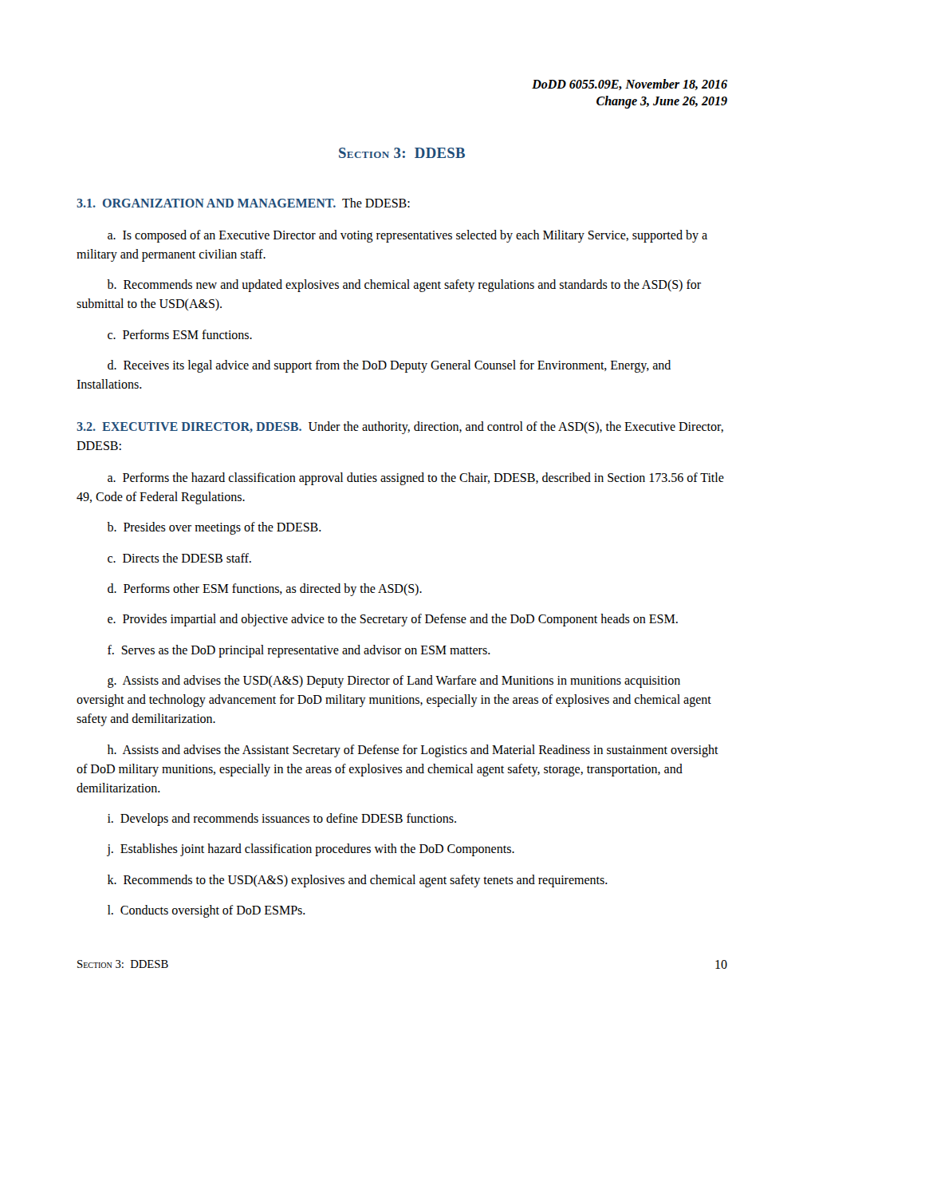DoDD 6055.09E, November 18, 2016
Change 3, June 26, 2019
Section 3: DDESB
3.1. ORGANIZATION AND MANAGEMENT.
The DDESB:
a. Is composed of an Executive Director and voting representatives selected by each Military Service, supported by a military and permanent civilian staff.
b. Recommends new and updated explosives and chemical agent safety regulations and standards to the ASD(S) for submittal to the USD(A&S).
c. Performs ESM functions.
d. Receives its legal advice and support from the DoD Deputy General Counsel for Environment, Energy, and Installations.
3.2. EXECUTIVE DIRECTOR, DDESB.
Under the authority, direction, and control of the ASD(S), the Executive Director, DDESB:
a. Performs the hazard classification approval duties assigned to the Chair, DDESB, described in Section 173.56 of Title 49, Code of Federal Regulations.
b. Presides over meetings of the DDESB.
c. Directs the DDESB staff.
d. Performs other ESM functions, as directed by the ASD(S).
e. Provides impartial and objective advice to the Secretary of Defense and the DoD Component heads on ESM.
f. Serves as the DoD principal representative and advisor on ESM matters.
g. Assists and advises the USD(A&S) Deputy Director of Land Warfare and Munitions in munitions acquisition oversight and technology advancement for DoD military munitions, especially in the areas of explosives and chemical agent safety and demilitarization.
h. Assists and advises the Assistant Secretary of Defense for Logistics and Material Readiness in sustainment oversight of DoD military munitions, especially in the areas of explosives and chemical agent safety, storage, transportation, and demilitarization.
i. Develops and recommends issuances to define DDESB functions.
j. Establishes joint hazard classification procedures with the DoD Components.
k. Recommends to the USD(A&S) explosives and chemical agent safety tenets and requirements.
l. Conducts oversight of DoD ESMPs.
Section 3: DDESB 10